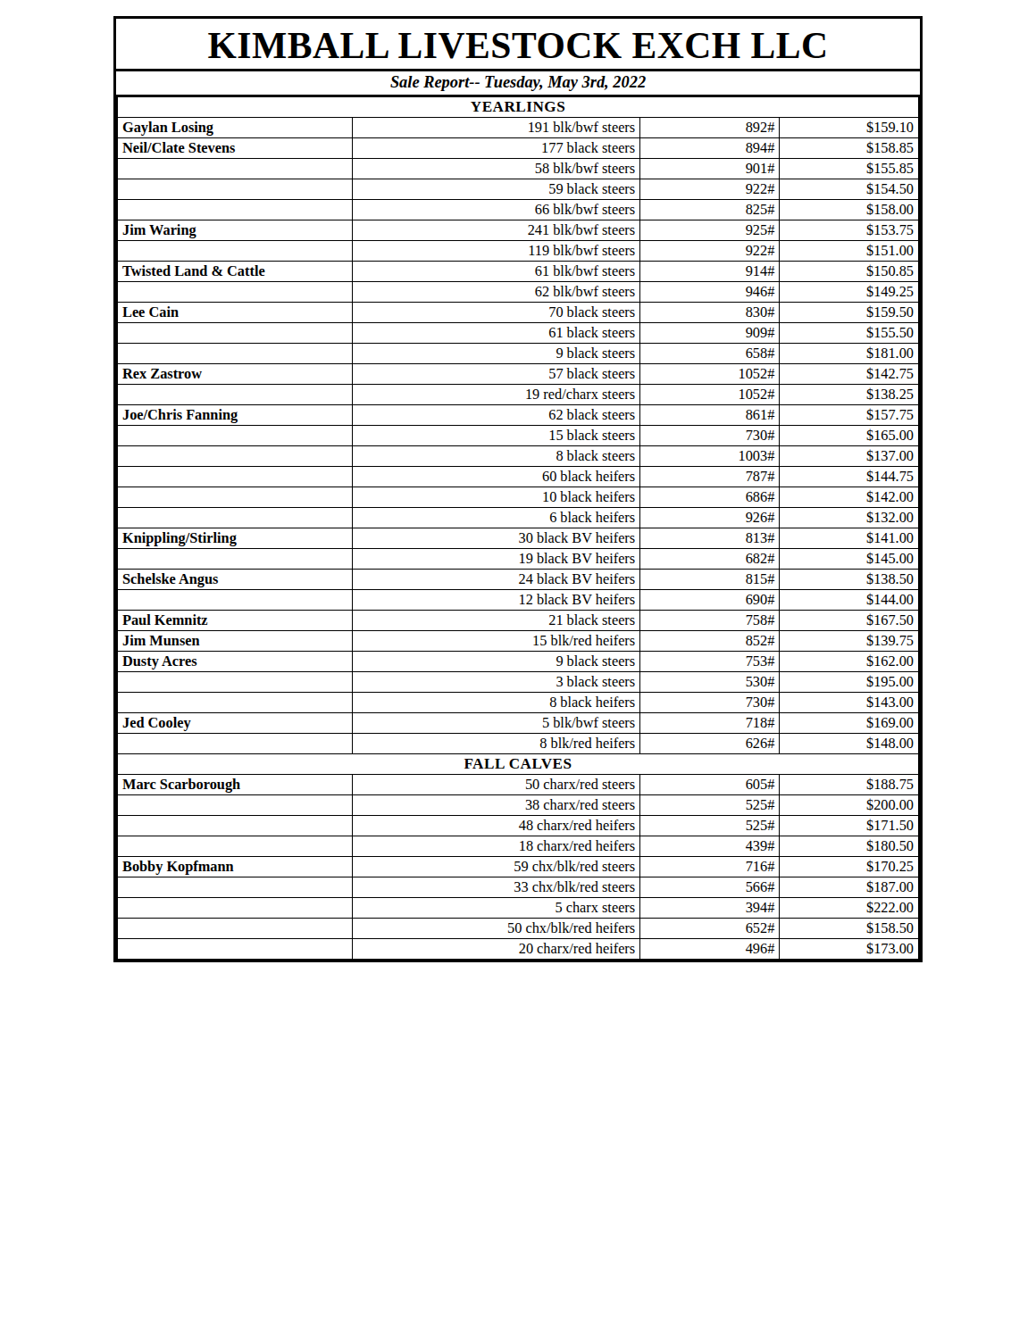Kimball Livestock Exch LLC
Sale Report-- Tuesday, May 3rd, 2022
| YEARLINGS |
| --- |
| Gaylan Losing | 191 blk/bwf steers | 892# | $159.10 |
| Neil/Clate Stevens | 177 black steers | 894# | $158.85 |
| | 58 blk/bwf steers | 901# | $155.85 |
| | 59 black steers | 922# | $154.50 |
| | 66 blk/bwf steers | 825# | $158.00 |
| Jim Waring | 241 blk/bwf steers | 925# | $153.75 |
| | 119 blk/bwf steers | 922# | $151.00 |
| Twisted Land & Cattle | 61 blk/bwf steers | 914# | $150.85 |
| | 62 blk/bwf steers | 946# | $149.25 |
| Lee Cain | 70 black steers | 830# | $159.50 |
| | 61 black steers | 909# | $155.50 |
| | 9 black steers | 658# | $181.00 |
| Rex Zastrow | 57 black steers | 1052# | $142.75 |
| | 19 red/charx steers | 1052# | $138.25 |
| Joe/Chris Fanning | 62 black steers | 861# | $157.75 |
| | 15 black steers | 730# | $165.00 |
| | 8 black steers | 1003# | $137.00 |
| | 60 black heifers | 787# | $144.75 |
| | 10 black heifers | 686# | $142.00 |
| | 6 black heifers | 926# | $132.00 |
| Knippling/Stirling | 30 black BV heifers | 813# | $141.00 |
| | 19 black BV heifers | 682# | $145.00 |
| Schelske Angus | 24 black BV heifers | 815# | $138.50 |
| | 12 black BV heifers | 690# | $144.00 |
| Paul Kemnitz | 21 black steers | 758# | $167.50 |
| Jim Munsen | 15 blk/red heifers | 852# | $139.75 |
| Dusty Acres | 9 black steers | 753# | $162.00 |
| | 3 black steers | 530# | $195.00 |
| | 8 black heifers | 730# | $143.00 |
| Jed Cooley | 5 blk/bwf steers | 718# | $169.00 |
| | 8 blk/red heifers | 626# | $148.00 |
| FALL CALVES |
| Marc Scarborough | 50 charx/red steers | 605# | $188.75 |
| | 38 charx/red steers | 525# | $200.00 |
| | 48 charx/red heifers | 525# | $171.50 |
| | 18 charx/red heifers | 439# | $180.50 |
| Bobby Kopfmann | 59 chx/blk/red steers | 716# | $170.25 |
| | 33 chx/blk/red steers | 566# | $187.00 |
| | 5 charx steers | 394# | $222.00 |
| | 50 chx/blk/red heifers | 652# | $158.50 |
| | 20 charx/red heifers | 496# | $173.00 |